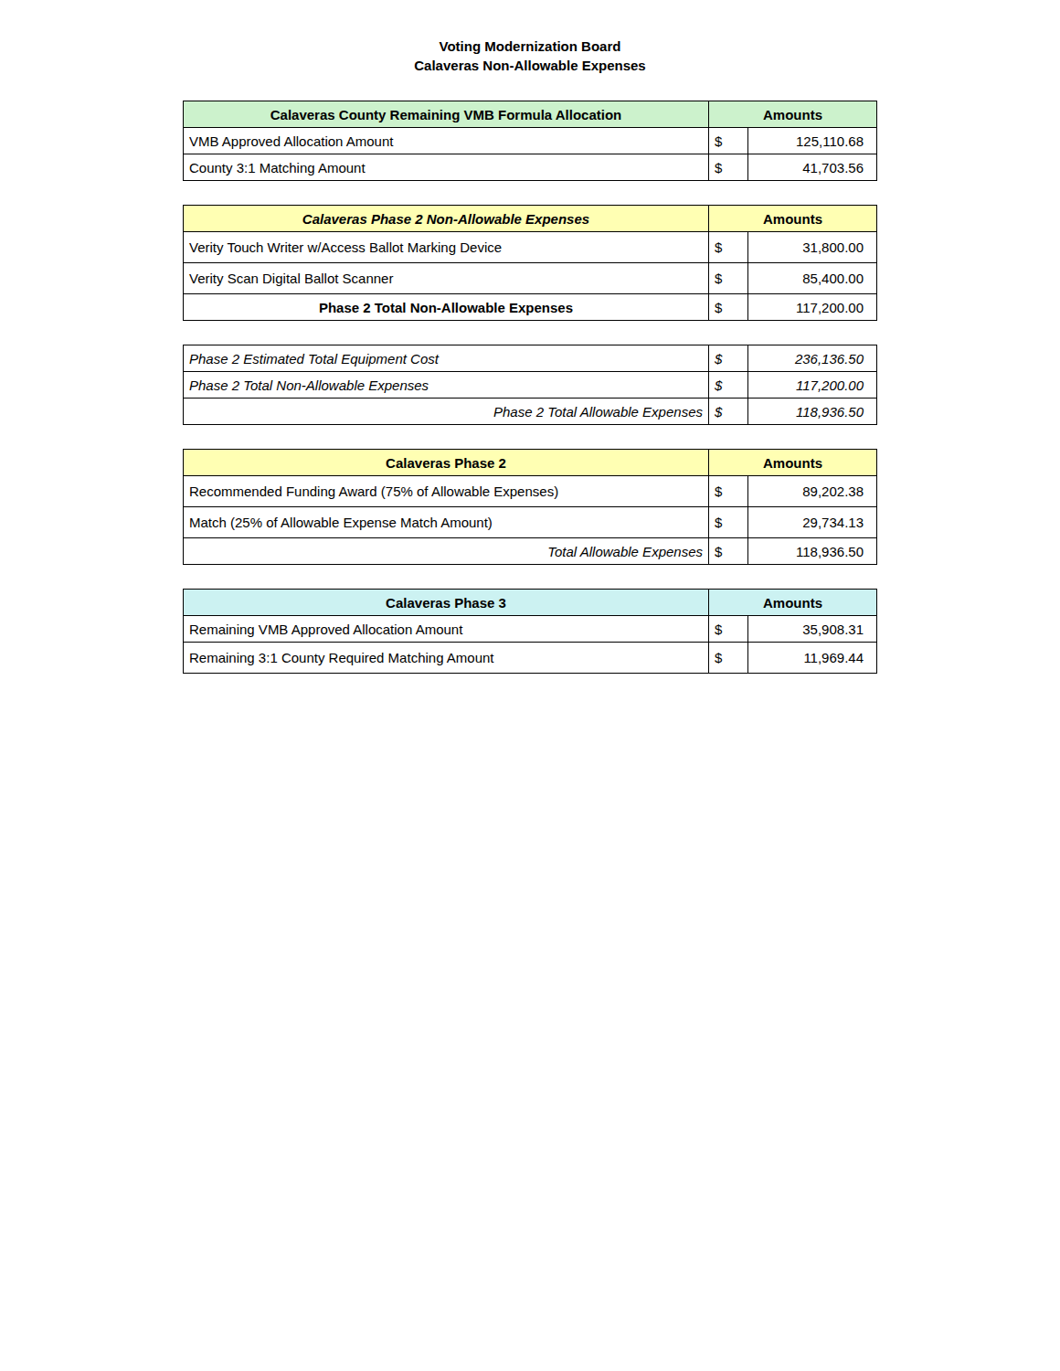Voting Modernization Board
Calaveras Non-Allowable Expenses
| Calaveras County Remaining VMB Formula Allocation | Amounts |
| VMB Approved Allocation Amount | $ | 125,110.68 |
| County 3:1 Matching Amount | $ | 41,703.56 |
| Calaveras Phase 2 Non-Allowable Expenses | Amounts |
| Verity Touch Writer w/Access Ballot Marking Device | $ | 31,800.00 |
| Verity Scan Digital Ballot Scanner | $ | 85,400.00 |
| Phase 2 Total Non-Allowable Expenses | $ | 117,200.00 |
| Phase 2 Estimated Total Equipment Cost | $ | 236,136.50 |
| Phase 2 Total Non-Allowable Expenses | $ | 117,200.00 |
| Phase 2 Total Allowable Expenses | $ | 118,936.50 |
| Calaveras Phase 2 | Amounts |
| Recommended Funding Award (75% of Allowable Expenses) | $ | 89,202.38 |
| Match (25% of Allowable Expense Match Amount) | $ | 29,734.13 |
| Total Allowable Expenses | $ | 118,936.50 |
| Calaveras Phase 3 | Amounts |
| Remaining VMB Approved Allocation Amount | $ | 35,908.31 |
| Remaining 3:1 County Required Matching Amount | $ | 11,969.44 |